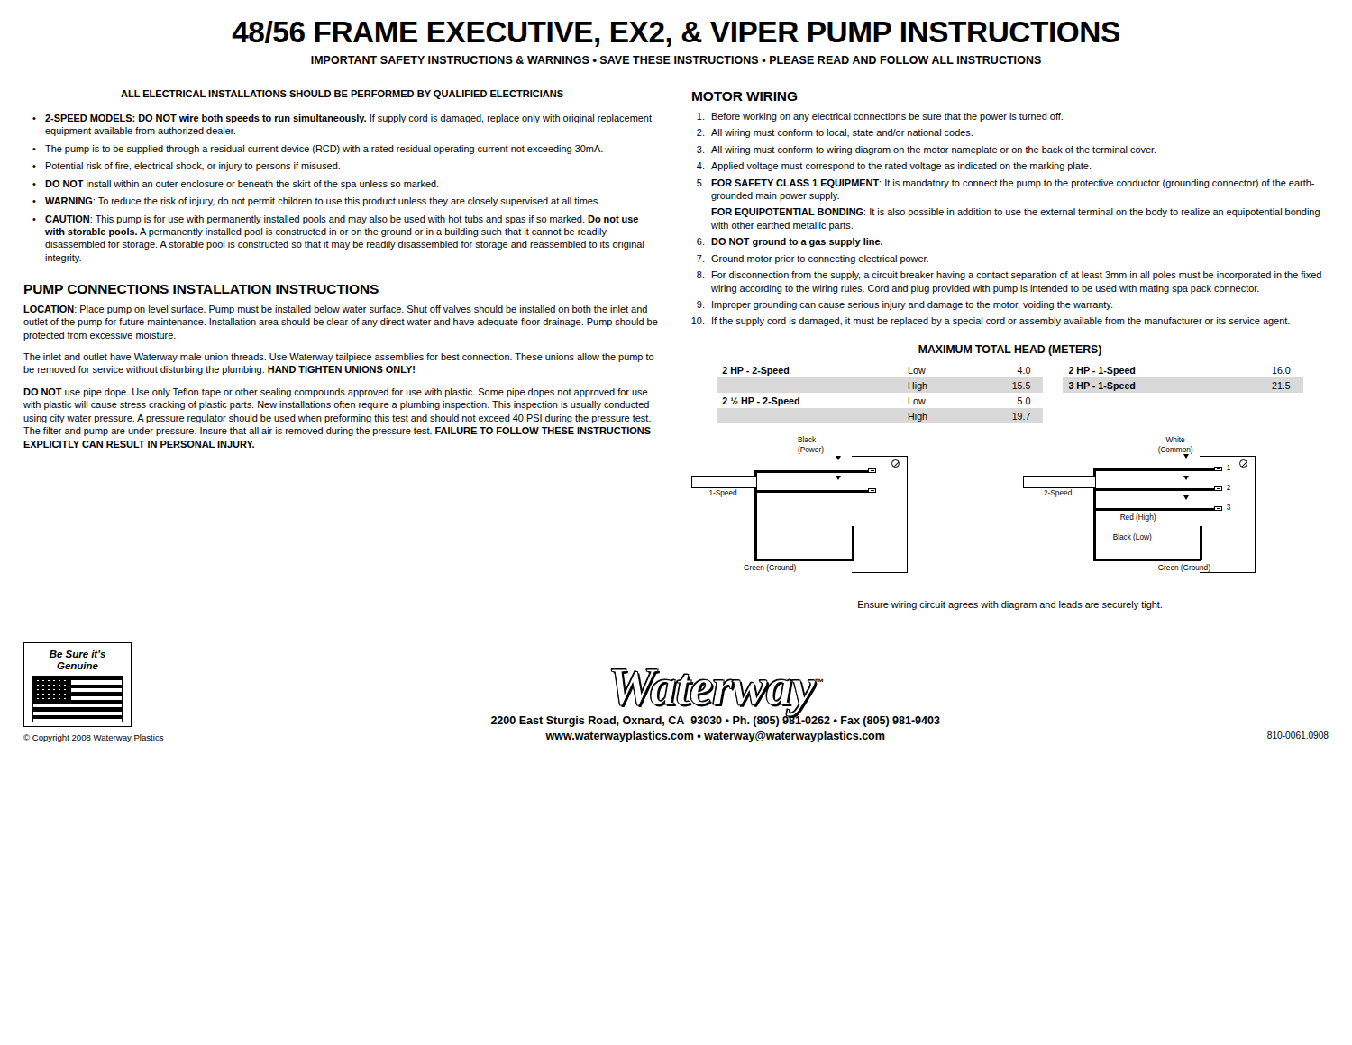48/56 FRAME EXECUTIVE, EX2, & VIPER PUMP INSTRUCTIONS
IMPORTANT SAFETY INSTRUCTIONS & WARNINGS • SAVE THESE INSTRUCTIONS • PLEASE READ AND FOLLOW ALL INSTRUCTIONS
ALL ELECTRICAL INSTALLATIONS SHOULD BE PERFORMED BY QUALIFIED ELECTRICIANS
2-SPEED MODELS: DO NOT wire both speeds to run simultaneously. If supply cord is damaged, replace only with original replacement equipment available from authorized dealer.
The pump is to be supplied through a residual current device (RCD) with a rated residual operating current not exceeding 30mA.
Potential risk of fire, electrical shock, or injury to persons if misused.
DO NOT install within an outer enclosure or beneath the skirt of the spa unless so marked.
WARNING: To reduce the risk of injury, do not permit children to use this product unless they are closely supervised at all times.
CAUTION: This pump is for use with permanently installed pools and may also be used with hot tubs and spas if so marked. Do not use with storable pools. A permanently installed pool is constructed in or on the ground or in a building such that it cannot be readily disassembled for storage. A storable pool is constructed so that it may be readily disassembled for storage and reassembled to its original integrity.
PUMP CONNECTIONS INSTALLATION INSTRUCTIONS
LOCATION: Place pump on level surface. Pump must be installed below water surface. Shut off valves should be installed on both the inlet and outlet of the pump for future maintenance. Installation area should be clear of any direct water and have adequate floor drainage. Pump should be protected from excessive moisture.
The inlet and outlet have Waterway male union threads. Use Waterway tailpiece assemblies for best connection. These unions allow the pump to be removed for service without disturbing the plumbing. HAND TIGHTEN UNIONS ONLY!
DO NOT use pipe dope. Use only Teflon tape or other sealing compounds approved for use with plastic. Some pipe dopes not approved for use with plastic will cause stress cracking of plastic parts. New installations often require a plumbing inspection. This inspection is usually conducted using city water pressure. A pressure regulator should be used when preforming this test and should not exceed 40 PSI during the pressure test. The filter and pump are under pressure. Insure that all air is removed during the pressure test. FAILURE TO FOLLOW THESE INSTRUCTIONS EXPLICITLY CAN RESULT IN PERSONAL INJURY.
MOTOR WIRING
Before working on any electrical connections be sure that the power is turned off.
All wiring must conform to local, state and/or national codes.
All wiring must conform to wiring diagram on the motor nameplate or on the back of the terminal cover.
Applied voltage must correspond to the rated voltage as indicated on the marking plate.
FOR SAFETY CLASS 1 EQUIPMENT: It is mandatory to connect the pump to the protective conductor (grounding connector) of the earth-grounded main power supply.
FOR EQUIPOTENTIAL BONDING: It is also possible in addition to use the external terminal on the body to realize an equipotential bonding with other earthed metallic parts.
DO NOT ground to a gas supply line.
Ground motor prior to connecting electrical power.
For disconnection from the supply, a circuit breaker having a contact separation of at least 3mm in all poles must be incorporated in the fixed wiring according to the wiring rules. Cord and plug provided with pump is intended to be used with mating spa pack connector.
Improper grounding can cause serious injury and damage to the motor, voiding the warranty.
If the supply cord is damaged, it must be replaced by a special cord or assembly available from the manufacturer or its service agent.
MAXIMUM TOTAL HEAD (METERS)
| 2 HP - 2-Speed | Low | 4.0 | | 2 HP - 1-Speed | 16.0 |
| | High | 15.5 | | 3 HP - 1-Speed | 21.5 |
| 2 ½ HP - 2-Speed | Low | 5.0 | | | |
| | High | 19.7 | | | |
Black
(Power)
220V/240V
1-Speed
Green (Ground)
White
(Common)
220V/240V
2-Speed
1
2
3
Red (High)
Black (Low)
Green (Ground)
Ensure wiring circuit agrees with diagram and leads are securely tight.
Be Sure it's
Genuine
© Copyright 2008 Waterway Plastics
Waterway™
2200 East Sturgis Road, Oxnard, CA 93030 • Ph. (805) 981-0262 • Fax (805) 981-9403
www.waterwayplastics.com • waterway@waterwayplastics.com
810-0061.0908